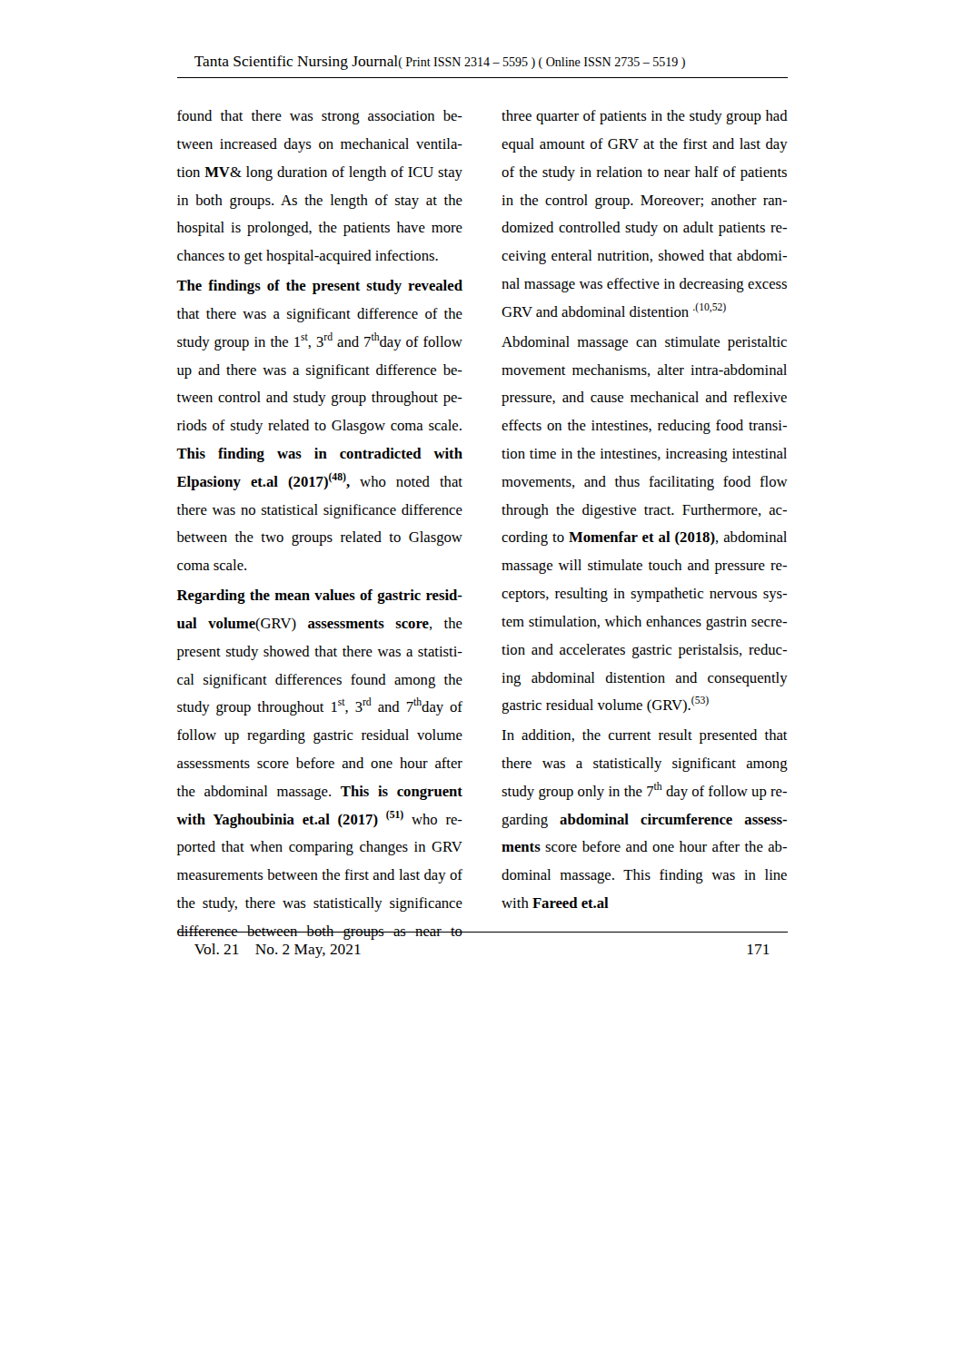Tanta Scientific Nursing Journal( Print ISSN 2314 – 5595 ) ( Online ISSN 2735 – 5519 )
found that there was strong association between increased days on mechanical ventilation MV& long duration of length of ICU stay in both groups. As the length of stay at the hospital is prolonged, the patients have more chances to get hospital-acquired infections.
The findings of the present study revealed that there was a significant difference of the study group in the 1st, 3rd and 7thday of follow up and there was a significant difference between control and study group throughout periods of study related to Glasgow coma scale. This finding was in contradicted with Elpasiony et.al (2017)(48), who noted that there was no statistical significance difference between the two groups related to Glasgow coma scale.
Regarding the mean values of gastric residual volume(GRV) assessments score, the present study showed that there was a statistical significant differences found among the study group throughout 1st, 3rd and 7thday of follow up regarding gastric residual volume assessments score before and one hour after the abdominal massage. This is congruent with Yaghoubinia et.al (2017) (51) who reported that when comparing changes in GRV measurements between the first and last day of the study, there was statistically significance difference between both groups as near to three quarter of patients in the study group had equal amount of GRV at the first and last day of the study in relation to near half of patients in the control group. Moreover; another randomized controlled study on adult patients receiving enteral nutrition, showed that abdominal massage was effective in decreasing excess GRV and abdominal distention .(10,52)
Abdominal massage can stimulate peristaltic movement mechanisms, alter intra-abdominal pressure, and cause mechanical and reflexive effects on the intestines, reducing food transition time in the intestines, increasing intestinal movements, and thus facilitating food flow through the digestive tract. Furthermore, according to Momenfar et al (2018), abdominal massage will stimulate touch and pressure receptors, resulting in sympathetic nervous system stimulation, which enhances gastrin secretion and accelerates gastric peristalsis, reducing abdominal distention and consequently gastric residual volume (GRV).(53)
In addition, the current result presented that there was a statistically significant among study group only in the 7th day of follow up regarding abdominal circumference assessments score before and one hour after the abdominal massage. This finding was in line with Fareed et.al
Vol. 21 No. 2 May, 2021
171